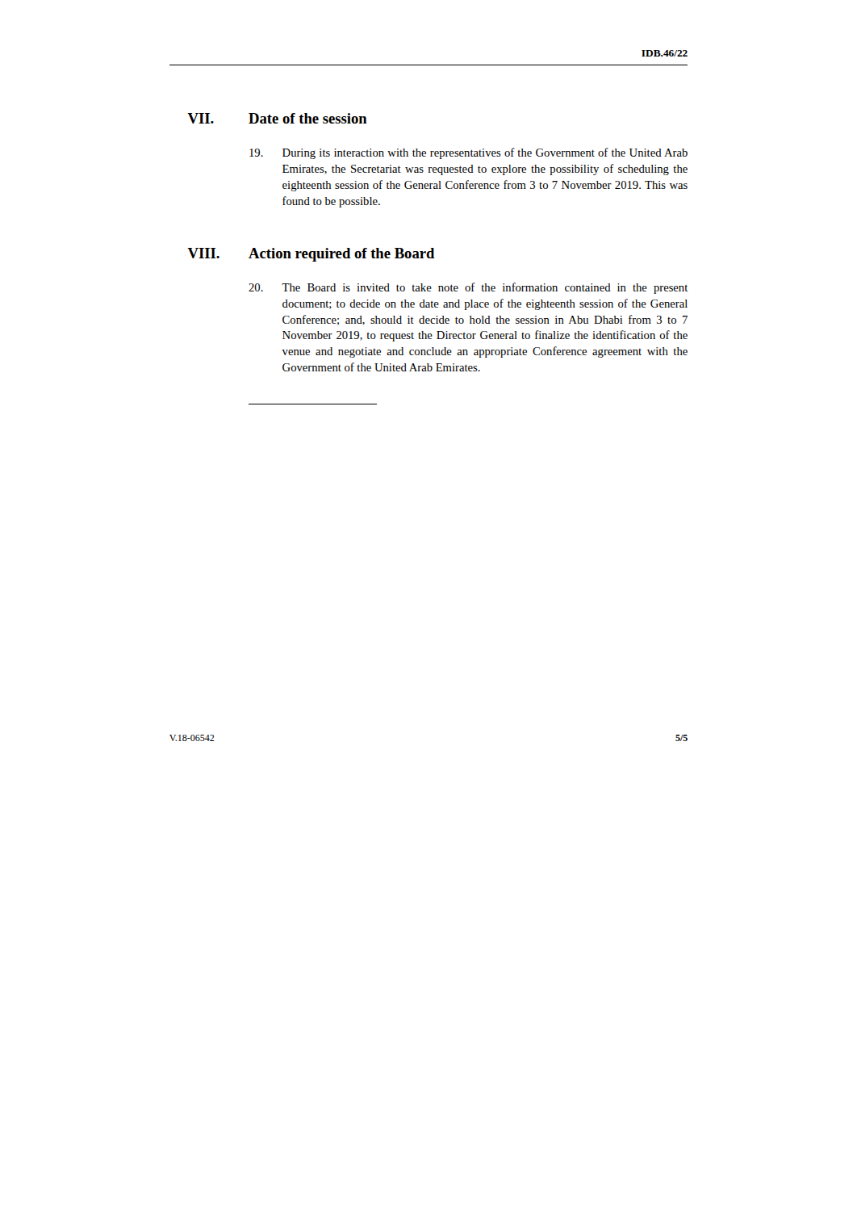IDB.46/22
VII. Date of the session
19. During its interaction with the representatives of the Government of the United Arab Emirates, the Secretariat was requested to explore the possibility of scheduling the eighteenth session of the General Conference from 3 to 7 November 2019. This was found to be possible.
VIII. Action required of the Board
20. The Board is invited to take note of the information contained in the present document; to decide on the date and place of the eighteenth session of the General Conference; and, should it decide to hold the session in Abu Dhabi from 3 to 7 November 2019, to request the Director General to finalize the identification of the venue and negotiate and conclude an appropriate Conference agreement with the Government of the United Arab Emirates.
V.18-06542 5/5